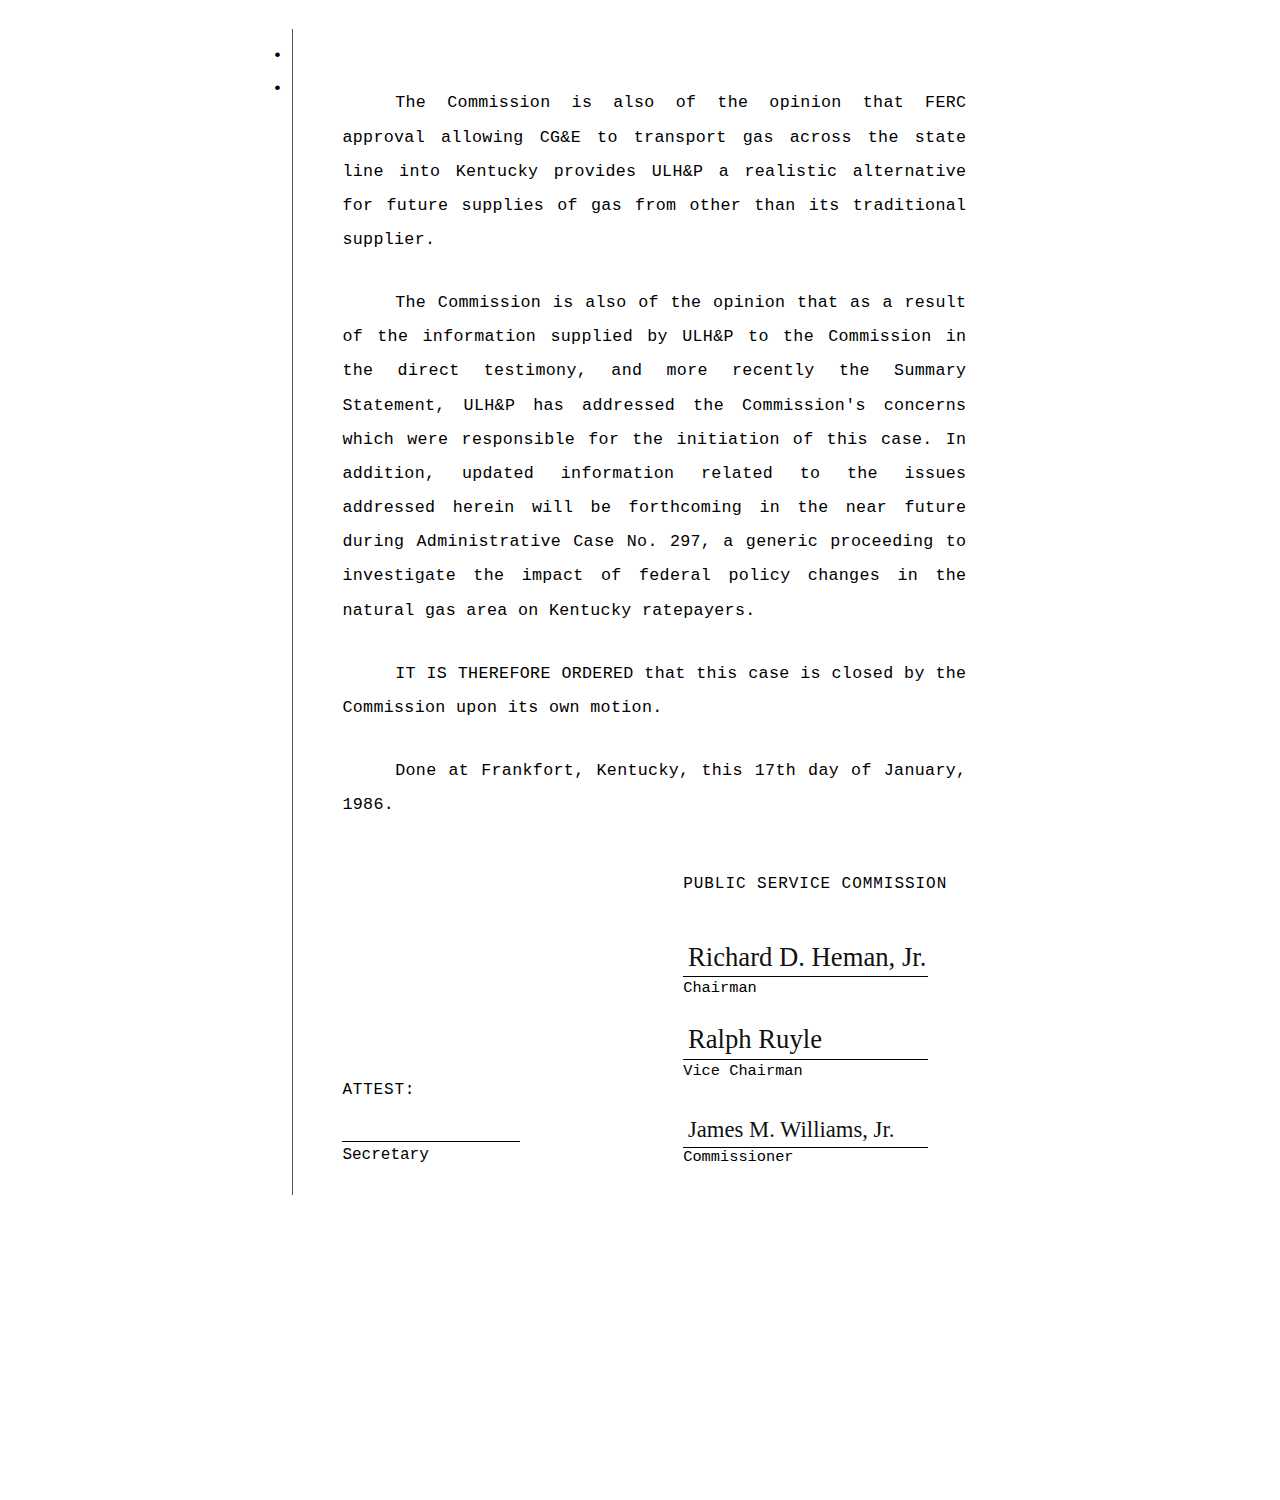•
•
The Commission is also of the opinion that FERC approval allowing CG&E to transport gas across the state line into Kentucky provides ULH&P a realistic alternative for future supplies of gas from other than its traditional supplier.
The Commission is also of the opinion that as a result of the information supplied by ULH&P to the Commission in the direct testimony, and more recently the Summary Statement, ULH&P has addressed the Commission's concerns which were responsible for the initiation of this case. In addition, updated information related to the issues addressed herein will be forthcoming in the near future during Administrative Case No. 297, a generic proceeding to investigate the impact of federal policy changes in the natural gas area on Kentucky ratepayers.
IT IS THEREFORE ORDERED that this case is closed by the Commission upon its own motion.
Done at Frankfort, Kentucky, this 17th day of January, 1986.
PUBLIC SERVICE COMMISSION
Richard D. Heman, Jr.
Chairman
Ralph Ruyle
Vice Chairman
James M. Williams, Jr.
Commissioner
ATTEST:
Secretary